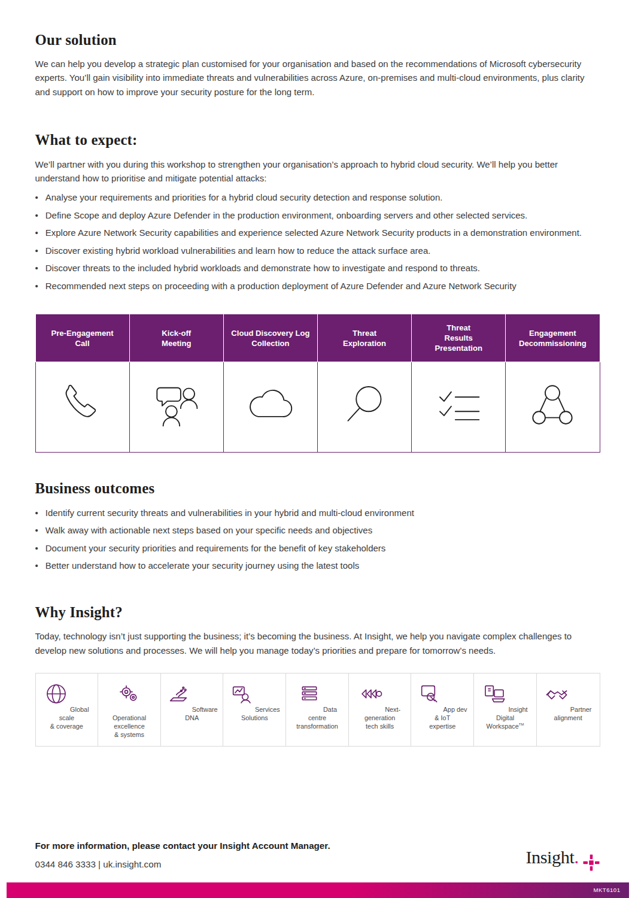Our solution
We can help you develop a strategic plan customised for your organisation and based on the recommendations of Microsoft cybersecurity experts. You’ll gain visibility into immediate threats and vulnerabilities across Azure, on-premises and multi-cloud environments, plus clarity and support on how to improve your security posture for the long term.
What to expect:
We’ll partner with you during this workshop to strengthen your organisation’s approach to hybrid cloud security. We’ll help you better understand how to prioritise and mitigate potential attacks:
Analyse your requirements and priorities for a hybrid cloud security detection and response solution.
Define Scope and deploy Azure Defender in the production environment, onboarding servers and other selected services.
Explore Azure Network Security capabilities and experience selected Azure Network Security products in a demonstration environment.
Discover existing hybrid workload vulnerabilities and learn how to reduce the attack surface area.
Discover threats to the included hybrid workloads and demonstrate how to investigate and respond to threats.
Recommended next steps on proceeding with a production deployment of Azure Defender and Azure Network Security
Workshop engagement stages
| Pre-Engagement Call | Kick-off Meeting | Cloud Discovery Log Collection | Threat Exploration | Threat Results Presentation | Engagement Decommissioning |
| --- | --- | --- | --- | --- | --- |
Business outcomes
Identify current security threats and vulnerabilities in your hybrid and multi-cloud environment
Walk away with actionable next steps based on your specific needs and objectives
Document your security priorities and requirements for the benefit of key stakeholders
Better understand how to accelerate your security journey using the latest tools
Why Insight?
Today, technology isn’t just supporting the business; it’s becoming the business. At Insight, we help you navigate complex challenges to develop new solutions and processes. We will help you manage today’s priorities and prepare for tomorrow’s needs.
Global scale
& coverage
Operational
excellence
& systems
Software
DNA
Services
Solutions
Data centre
transformation
Next-generation
tech skills
App dev & IoT
expertise
Insight Digital
WorkspaceTM
Partner
alignment
For more information, please contact your Insight Account Manager. 0344 846 3333 | uk.insight.com
Insight.
MKT6101